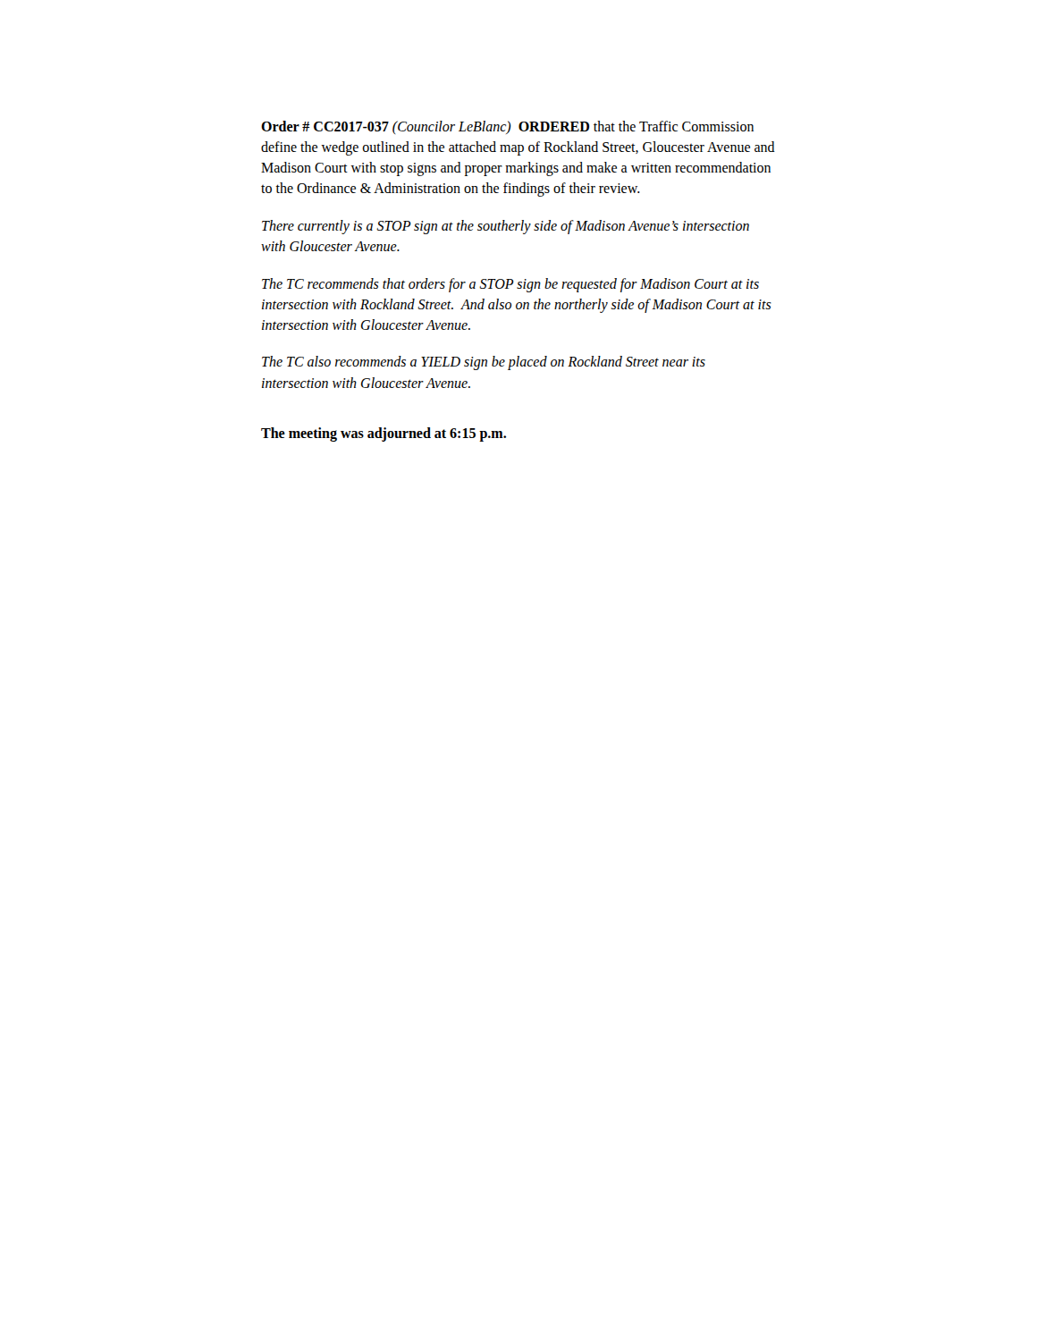Order # CC2017-037 (Councilor LeBlanc) ORDERED that the Traffic Commission define the wedge outlined in the attached map of Rockland Street, Gloucester Avenue and Madison Court with stop signs and proper markings and make a written recommendation to the Ordinance & Administration on the findings of their review.
There currently is a STOP sign at the southerly side of Madison Avenue’s intersection with Gloucester Avenue.
The TC recommends that orders for a STOP sign be requested for Madison Court at its intersection with Rockland Street. And also on the northerly side of Madison Court at its intersection with Gloucester Avenue.
The TC also recommends a YIELD sign be placed on Rockland Street near its intersection with Gloucester Avenue.
The meeting was adjourned at 6:15 p.m.